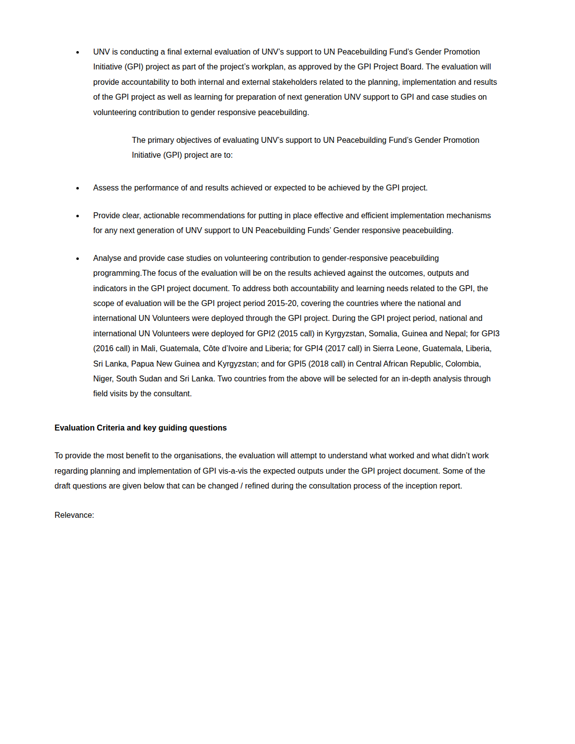UNV is conducting a final external evaluation of UNV’s support to UN Peacebuilding Fund’s Gender Promotion Initiative (GPI) project as part of the project’s workplan, as approved by the GPI Project Board. The evaluation will provide accountability to both internal and external stakeholders related to the planning, implementation and results of the GPI project as well as learning for preparation of next generation UNV support to GPI and case studies on volunteering contribution to gender responsive peacebuilding.
The primary objectives of evaluating UNV’s support to UN Peacebuilding Fund’s Gender Promotion Initiative (GPI) project are to:
Assess the performance of and results achieved or expected to be achieved by the GPI project.
Provide clear, actionable recommendations for putting in place effective and efficient implementation mechanisms for any next generation of UNV support to UN Peacebuilding Funds’ Gender responsive peacebuilding.
Analyse and provide case studies on volunteering contribution to gender-responsive peacebuilding programming.The focus of the evaluation will be on the results achieved against the outcomes, outputs and indicators in the GPI project document. To address both accountability and learning needs related to the GPI, the scope of evaluation will be the GPI project period 2015-20, covering the countries where the national and international UN Volunteers were deployed through the GPI project. During the GPI project period, national and international UN Volunteers were deployed for GPI2 (2015 call) in Kyrgyzstan, Somalia, Guinea and Nepal; for GPI3 (2016 call) in Mali, Guatemala, Côte d’Ivoire and Liberia; for GPI4 (2017 call) in Sierra Leone, Guatemala, Liberia, Sri Lanka, Papua New Guinea and Kyrgyzstan; and for GPI5 (2018 call) in Central African Republic, Colombia, Niger, South Sudan and Sri Lanka. Two countries from the above will be selected for an in-depth analysis through field visits by the consultant.
Evaluation Criteria and key guiding questions
To provide the most benefit to the organisations, the evaluation will attempt to understand what worked and what didn’t work regarding planning and implementation of GPI vis-a-vis the expected outputs under the GPI project document. Some of the draft questions are given below that can be changed / refined during the consultation process of the inception report.
Relevance: